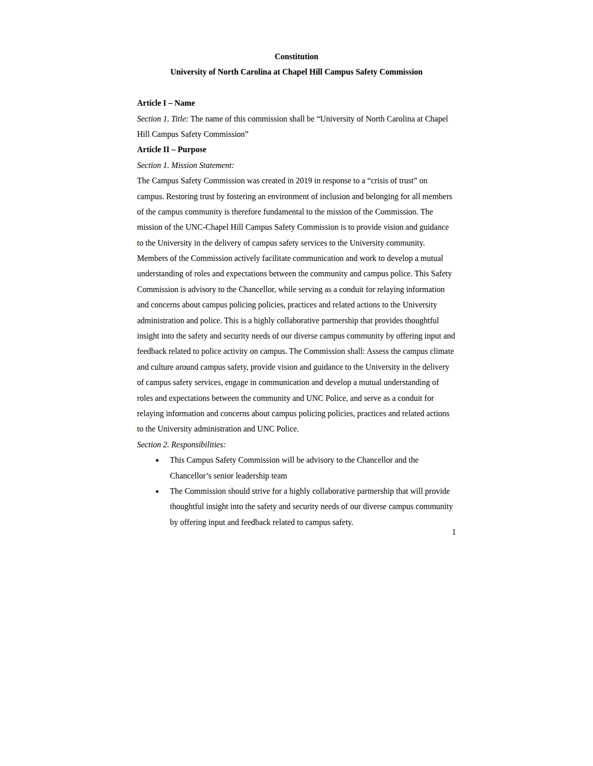Constitution
University of North Carolina at Chapel Hill Campus Safety Commission
Article I – Name
Section 1. Title: The name of this commission shall be “University of North Carolina at Chapel Hill Campus Safety Commission”
Article II – Purpose
Section 1. Mission Statement:
The Campus Safety Commission was created in 2019 in response to a “crisis of trust” on campus. Restoring trust by fostering an environment of inclusion and belonging for all members of the campus community is therefore fundamental to the mission of the Commission. The mission of the UNC-Chapel Hill Campus Safety Commission is to provide vision and guidance to the University in the delivery of campus safety services to the University community. Members of the Commission actively facilitate communication and work to develop a mutual understanding of roles and expectations between the community and campus police. This Safety Commission is advisory to the Chancellor, while serving as a conduit for relaying information and concerns about campus policing policies, practices and related actions to the University administration and police. This is a highly collaborative partnership that provides thoughtful insight into the safety and security needs of our diverse campus community by offering input and feedback related to police activity on campus. The Commission shall: Assess the campus climate and culture around campus safety, provide vision and guidance to the University in the delivery of campus safety services, engage in communication and develop a mutual understanding of roles and expectations between the community and UNC Police, and serve as a conduit for relaying information and concerns about campus policing policies, practices and related actions to the University administration and UNC Police.
Section 2. Responsibilities:
This Campus Safety Commission will be advisory to the Chancellor and the Chancellor’s senior leadership team
The Commission should strive for a highly collaborative partnership that will provide thoughtful insight into the safety and security needs of our diverse campus community by offering input and feedback related to campus safety.
1